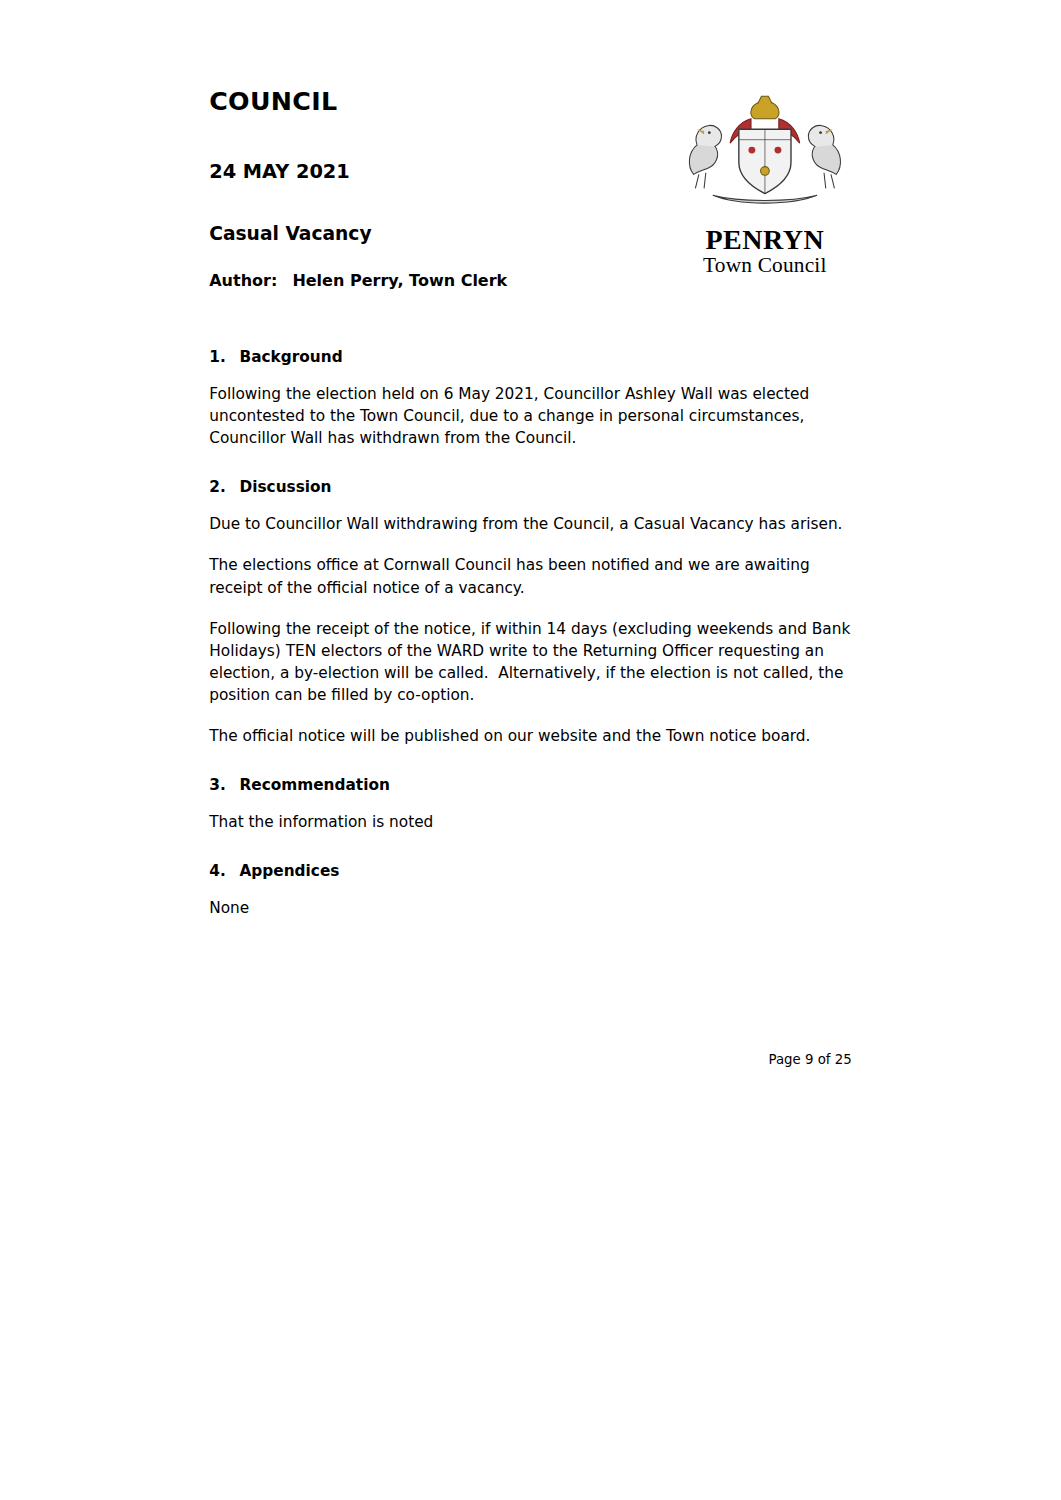COUNCIL
24 MAY 2021
Casual Vacancy
Author: Helen Perry, Town Clerk
PENRYN Town Council
1. Background
Following the election held on 6 May 2021, Councillor Ashley Wall was elected uncontested to the Town Council, due to a change in personal circumstances, Councillor Wall has withdrawn from the Council.
2. Discussion
Due to Councillor Wall withdrawing from the Council, a Casual Vacancy has arisen.
The elections office at Cornwall Council has been notified and we are awaiting receipt of the official notice of a vacancy.
Following the receipt of the notice, if within 14 days (excluding weekends and Bank Holidays) TEN electors of the WARD write to the Returning Officer requesting an election, a by-election will be called. Alternatively, if the election is not called, the position can be filled by co-option.
The official notice will be published on our website and the Town notice board.
3. Recommendation
That the information is noted
4. Appendices
None
Page 9 of 25